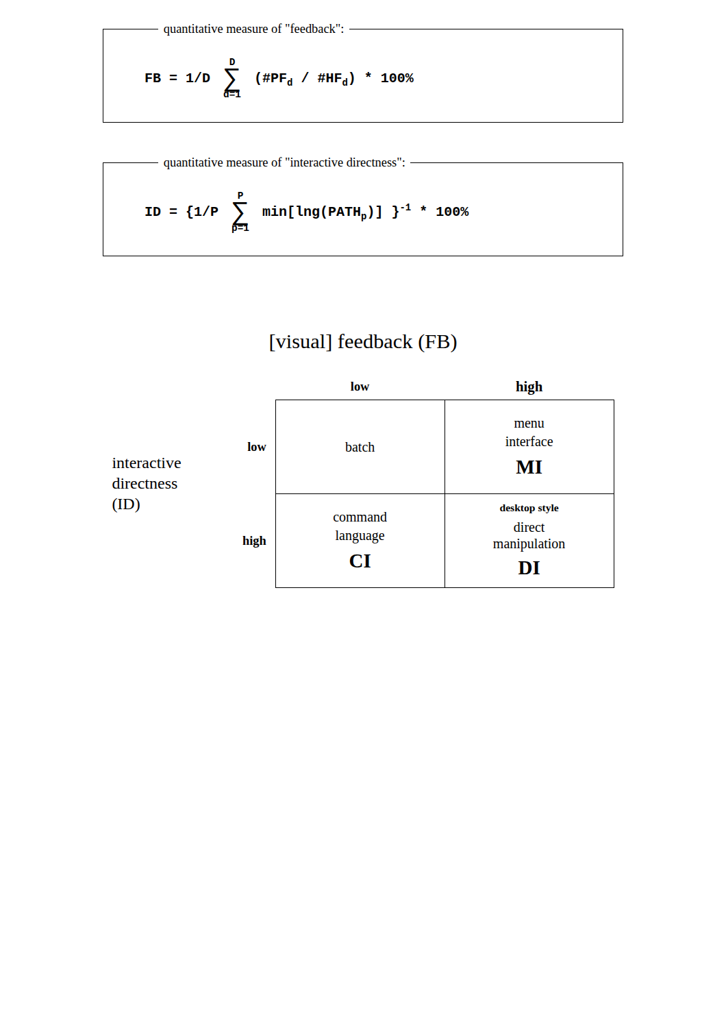quantitative measure of "feedback":
FB = 1/D D ∑ d=1 (#PFd / #HFd) * 100%
quantitative measure of "interactive directness":
ID = {1/P P ∑ p=1 min[lng(PATHp)] }-1 * 100%
[visual] feedback (FB)
interactive
directness
(ID)
| | low | high |
| --- | --- | --- |
| low | batch | menu interface MI |
| high | command language CI | desktop style direct manipulation DI |